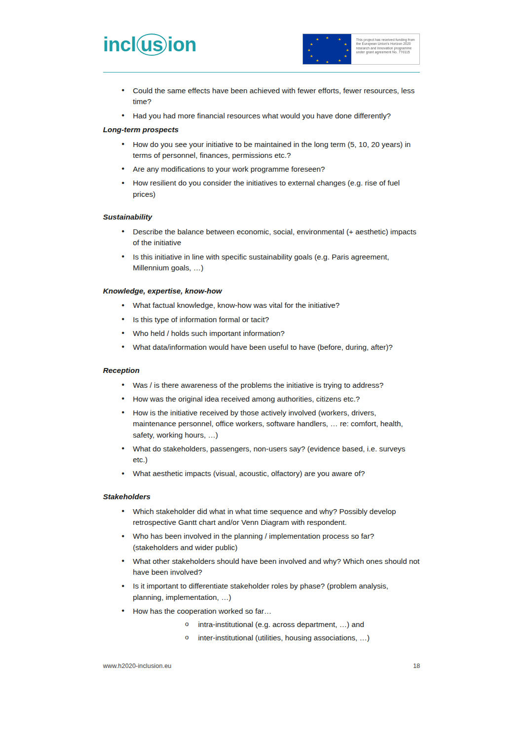inclusion
★ ★ ★ ★ ★ ★ ★ ★ ★ ★ ★ ★
This project has received funding from
the European Union’s Horizon 2020
research and innovation programme
under grant agreement No. 770115
Could the same effects have been achieved with fewer efforts, fewer resources, less time?
Had you had more financial resources what would you have done differently?
Long-term prospects
How do you see your initiative to be maintained in the long term (5, 10, 20 years) in terms of personnel, finances, permissions etc.?
Are any modifications to your work programme foreseen?
How resilient do you consider the initiatives to external changes (e.g. rise of fuel prices)
Sustainability
Describe the balance between economic, social, environmental (+ aesthetic) impacts of the initiative
Is this initiative in line with specific sustainability goals (e.g. Paris agreement, Millennium goals, …)
Knowledge, expertise, know-how
What factual knowledge, know-how was vital for the initiative?
Is this type of information formal or tacit?
Who held / holds such important information?
What data/information would have been useful to have (before, during, after)?
Reception
Was / is there awareness of the problems the initiative is trying to address?
How was the original idea received among authorities, citizens etc.?
How is the initiative received by those actively involved (workers, drivers, maintenance personnel, office workers, software handlers, … re: comfort, health, safety, working hours, …)
What do stakeholders, passengers, non-users say? (evidence based, i.e. surveys etc.)
What aesthetic impacts (visual, acoustic, olfactory) are you aware of?
Stakeholders
Which stakeholder did what in what time sequence and why? Possibly develop retrospective Gantt chart and/or Venn Diagram with respondent.
Who has been involved in the planning / implementation process so far? (stakeholders and wider public)
What other stakeholders should have been involved and why? Which ones should not have been involved?
Is it important to differentiate stakeholder roles by phase? (problem analysis, planning, implementation, …)
How has the cooperation worked so far…
intra-institutional (e.g. across department, …) and
inter-institutional (utilities, housing associations, …)
www.h2020-inclusion.eu 18